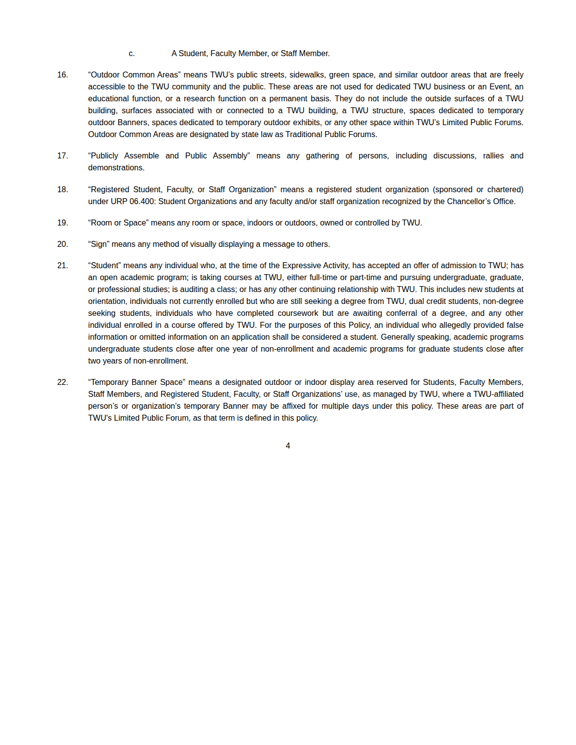c. A Student, Faculty Member, or Staff Member.
16. “Outdoor Common Areas” means TWU’s public streets, sidewalks, green space, and similar outdoor areas that are freely accessible to the TWU community and the public. These areas are not used for dedicated TWU business or an Event, an educational function, or a research function on a permanent basis. They do not include the outside surfaces of a TWU building, surfaces associated with or connected to a TWU building, a TWU structure, spaces dedicated to temporary outdoor Banners, spaces dedicated to temporary outdoor exhibits, or any other space within TWU’s Limited Public Forums. Outdoor Common Areas are designated by state law as Traditional Public Forums.
17. “Publicly Assemble and Public Assembly” means any gathering of persons, including discussions, rallies and demonstrations.
18. “Registered Student, Faculty, or Staff Organization” means a registered student organization (sponsored or chartered) under URP 06.400: Student Organizations and any faculty and/or staff organization recognized by the Chancellor’s Office.
19. “Room or Space” means any room or space, indoors or outdoors, owned or controlled by TWU.
20. “Sign” means any method of visually displaying a message to others.
21. “Student” means any individual who, at the time of the Expressive Activity, has accepted an offer of admission to TWU; has an open academic program; is taking courses at TWU, either full-time or part-time and pursuing undergraduate, graduate, or professional studies; is auditing a class; or has any other continuing relationship with TWU. This includes new students at orientation, individuals not currently enrolled but who are still seeking a degree from TWU, dual credit students, non-degree seeking students, individuals who have completed coursework but are awaiting conferral of a degree, and any other individual enrolled in a course offered by TWU. For the purposes of this Policy, an individual who allegedly provided false information or omitted information on an application shall be considered a student. Generally speaking, academic programs undergraduate students close after one year of non-enrollment and academic programs for graduate students close after two years of non-enrollment.
22. “Temporary Banner Space” means a designated outdoor or indoor display area reserved for Students, Faculty Members, Staff Members, and Registered Student, Faculty, or Staff Organizations’ use, as managed by TWU, where a TWU-affiliated person’s or organization’s temporary Banner may be affixed for multiple days under this policy. These areas are part of TWU's Limited Public Forum, as that term is defined in this policy.
4